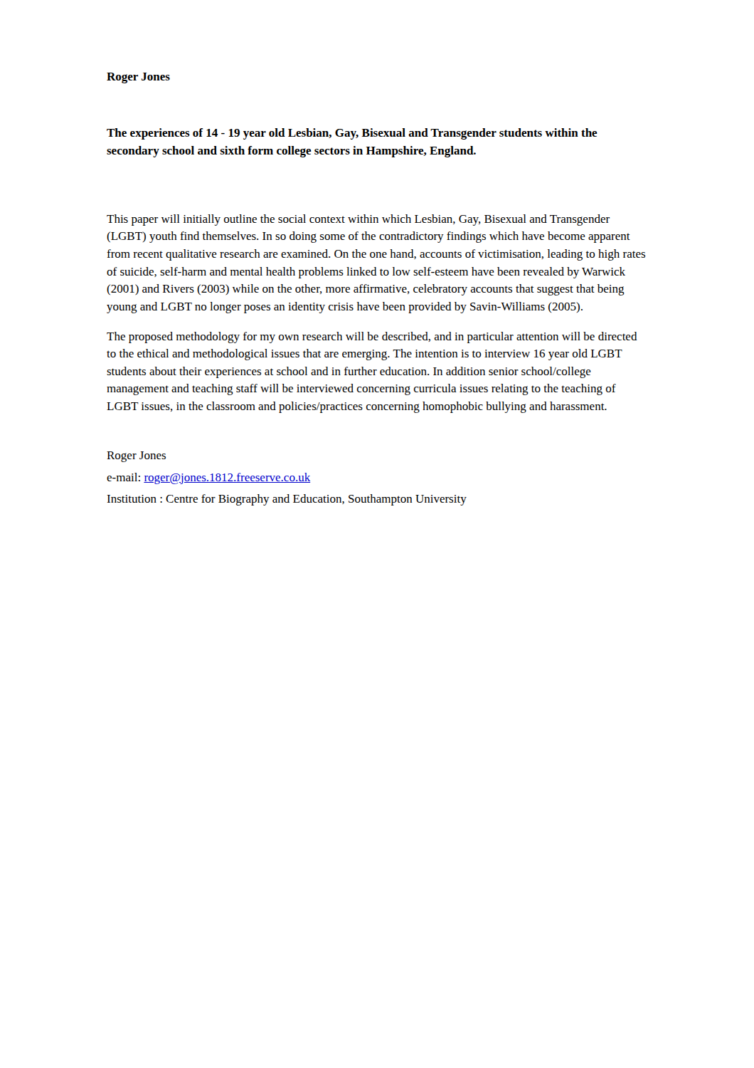Roger Jones
The experiences of 14 - 19 year old Lesbian, Gay, Bisexual and Transgender students within the secondary school and sixth form college sectors in Hampshire, England.
This paper will initially outline the social context within which Lesbian, Gay, Bisexual and Transgender (LGBT) youth find themselves. In so doing some of the contradictory findings which have become apparent from recent qualitative research are examined. On the one hand, accounts of victimisation, leading to high rates of suicide, self-harm and mental health problems linked to low self-esteem have been revealed by Warwick (2001) and Rivers (2003) while on the other, more affirmative, celebratory accounts that suggest that being young and LGBT no longer poses an identity crisis have been provided by Savin-Williams (2005).
The proposed methodology for my own research will be described, and in particular attention will be directed to the ethical and methodological issues that are emerging. The intention is to interview 16 year old LGBT students about their experiences at school and in further education. In addition senior school/college management and teaching staff will be interviewed concerning curricula issues relating to the teaching of LGBT issues, in the classroom and policies/practices concerning homophobic bullying and harassment.
Roger Jones
e-mail: roger@jones.1812.freeserve.co.uk
Institution : Centre for Biography and Education, Southampton University